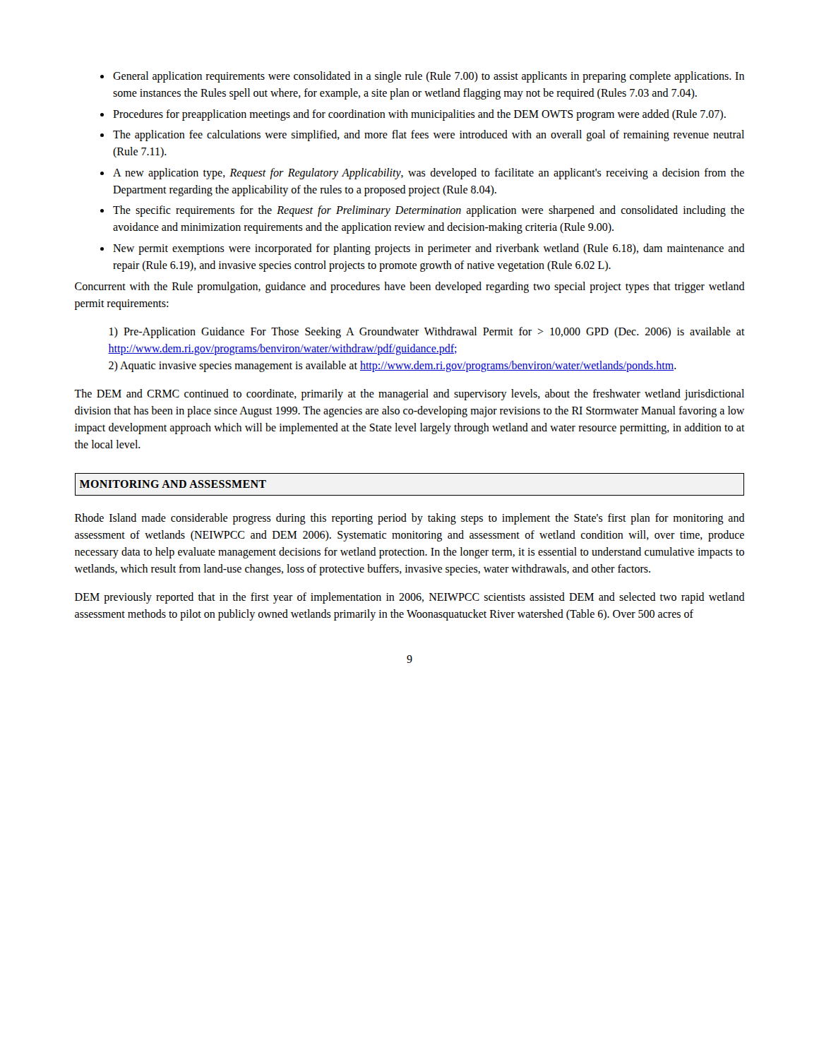General application requirements were consolidated in a single rule (Rule 7.00) to assist applicants in preparing complete applications. In some instances the Rules spell out where, for example, a site plan or wetland flagging may not be required (Rules 7.03 and 7.04).
Procedures for preapplication meetings and for coordination with municipalities and the DEM OWTS program were added (Rule 7.07).
The application fee calculations were simplified, and more flat fees were introduced with an overall goal of remaining revenue neutral (Rule 7.11).
A new application type, Request for Regulatory Applicability, was developed to facilitate an applicant's receiving a decision from the Department regarding the applicability of the rules to a proposed project (Rule 8.04).
The specific requirements for the Request for Preliminary Determination application were sharpened and consolidated including the avoidance and minimization requirements and the application review and decision-making criteria (Rule 9.00).
New permit exemptions were incorporated for planting projects in perimeter and riverbank wetland (Rule 6.18), dam maintenance and repair (Rule 6.19), and invasive species control projects to promote growth of native vegetation (Rule 6.02 L).
Concurrent with the Rule promulgation, guidance and procedures have been developed regarding two special project types that trigger wetland permit requirements:
1) Pre-Application Guidance For Those Seeking A Groundwater Withdrawal Permit for > 10,000 GPD (Dec. 2006) is available at http://www.dem.ri.gov/programs/benviron/water/withdraw/pdf/guidance.pdf;
2) Aquatic invasive species management is available at http://www.dem.ri.gov/programs/benviron/water/wetlands/ponds.htm.
The DEM and CRMC continued to coordinate, primarily at the managerial and supervisory levels, about the freshwater wetland jurisdictional division that has been in place since August 1999. The agencies are also co-developing major revisions to the RI Stormwater Manual favoring a low impact development approach which will be implemented at the State level largely through wetland and water resource permitting, in addition to at the local level.
MONITORING AND ASSESSMENT
Rhode Island made considerable progress during this reporting period by taking steps to implement the State's first plan for monitoring and assessment of wetlands (NEIWPCC and DEM 2006). Systematic monitoring and assessment of wetland condition will, over time, produce necessary data to help evaluate management decisions for wetland protection. In the longer term, it is essential to understand cumulative impacts to wetlands, which result from land-use changes, loss of protective buffers, invasive species, water withdrawals, and other factors.
DEM previously reported that in the first year of implementation in 2006, NEIWPCC scientists assisted DEM and selected two rapid wetland assessment methods to pilot on publicly owned wetlands primarily in the Woonasquatucket River watershed (Table 6). Over 500 acres of
9